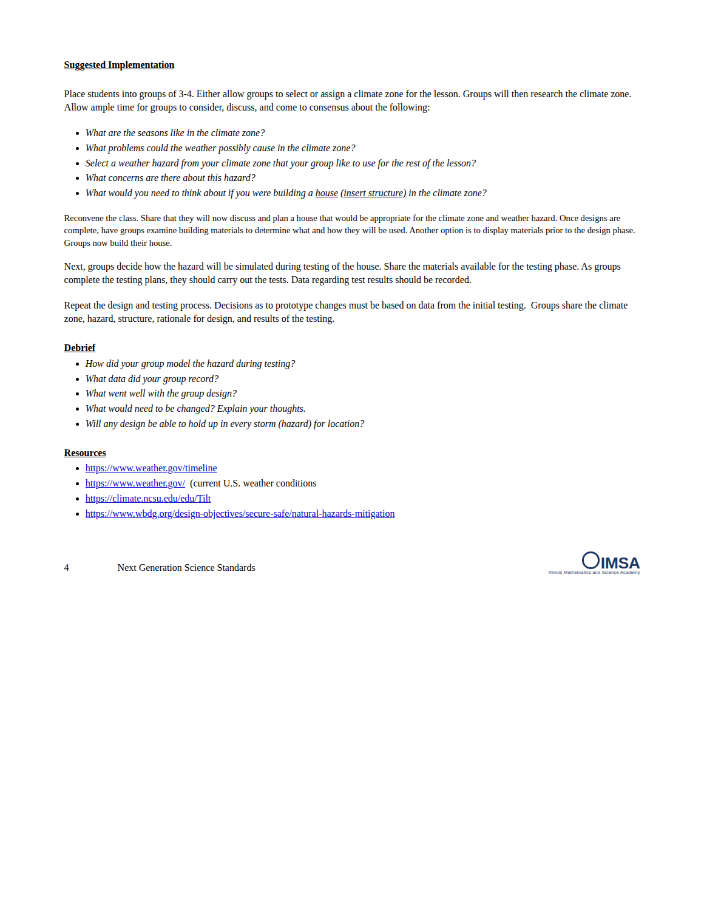Suggested Implementation
Place students into groups of 3-4. Either allow groups to select or assign a climate zone for the lesson. Groups will then research the climate zone. Allow ample time for groups to consider, discuss, and come to consensus about the following:
What are the seasons like in the climate zone?
What problems could the weather possibly cause in the climate zone?
Select a weather hazard from your climate zone that your group like to use for the rest of the lesson?
What concerns are there about this hazard?
What would you need to think about if you were building a house (insert structure) in the climate zone?
Reconvene the class. Share that they will now discuss and plan a house that would be appropriate for the climate zone and weather hazard. Once designs are complete, have groups examine building materials to determine what and how they will be used. Another option is to display materials prior to the design phase. Groups now build their house.
Next, groups decide how the hazard will be simulated during testing of the house. Share the materials available for the testing phase. As groups complete the testing plans, they should carry out the tests. Data regarding test results should be recorded.
Repeat the design and testing process. Decisions as to prototype changes must be based on data from the initial testing. Groups share the climate zone, hazard, structure, rationale for design, and results of the testing.
Debrief
How did your group model the hazard during testing?
What data did your group record?
What went well with the group design?
What would need to be changed? Explain your thoughts.
Will any design be able to hold up in every storm (hazard) for location?
Resources
https://www.weather.gov/timeline
https://www.weather.gov/ (current U.S. weather conditions
https://climate.ncsu.edu/edu/Tilt
https://www.wbdg.org/design-objectives/secure-safe/natural-hazards-mitigation
4
Next Generation Science Standards
IMSA
Illinois Mathematics and Science Academy